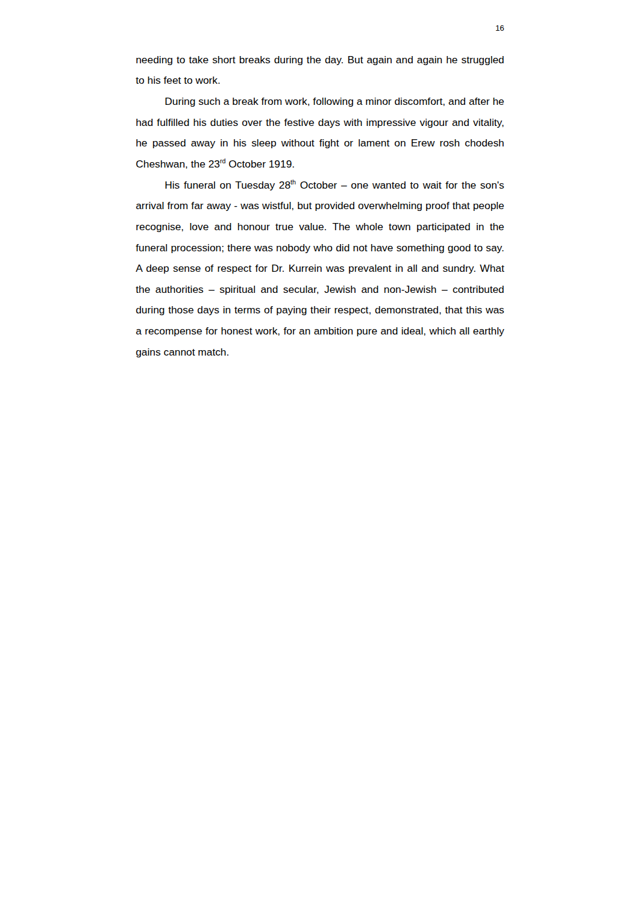16
needing to take short breaks during the day. But again and again he struggled to his feet to work.
During such a break from work, following a minor discomfort, and after he had fulfilled his duties over the festive days with impressive vigour and vitality, he passed away in his sleep without fight or lament on Erew rosh chodesh Cheshwan, the 23rd October 1919.
His funeral on Tuesday 28th October – one wanted to wait for the son's arrival from far away - was wistful, but provided overwhelming proof that people recognise, love and honour true value. The whole town participated in the funeral procession; there was nobody who did not have something good to say. A deep sense of respect for Dr. Kurrein was prevalent in all and sundry. What the authorities – spiritual and secular, Jewish and non-Jewish – contributed during those days in terms of paying their respect, demonstrated, that this was a recompense for honest work, for an ambition pure and ideal, which all earthly gains cannot match.